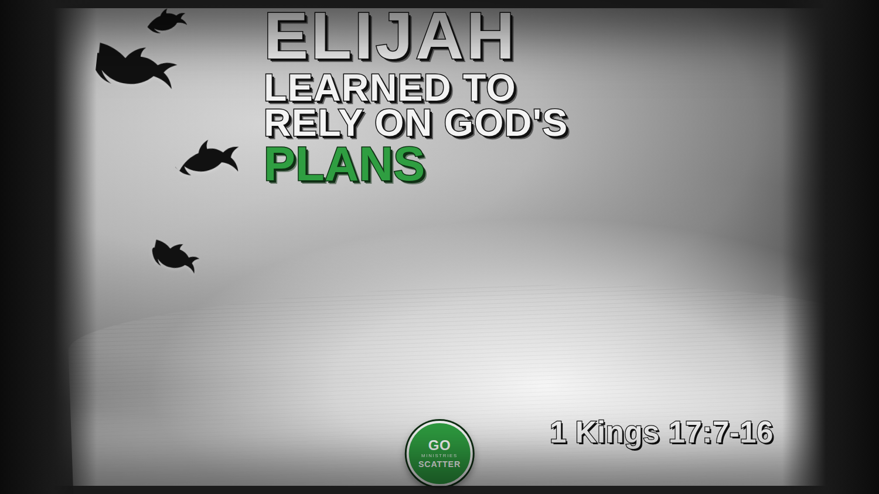Elijah learned to rely on God's plans
Elijah learned to rely on God's Plans
1 Kings 17:7-16
GO Ministries Scatter